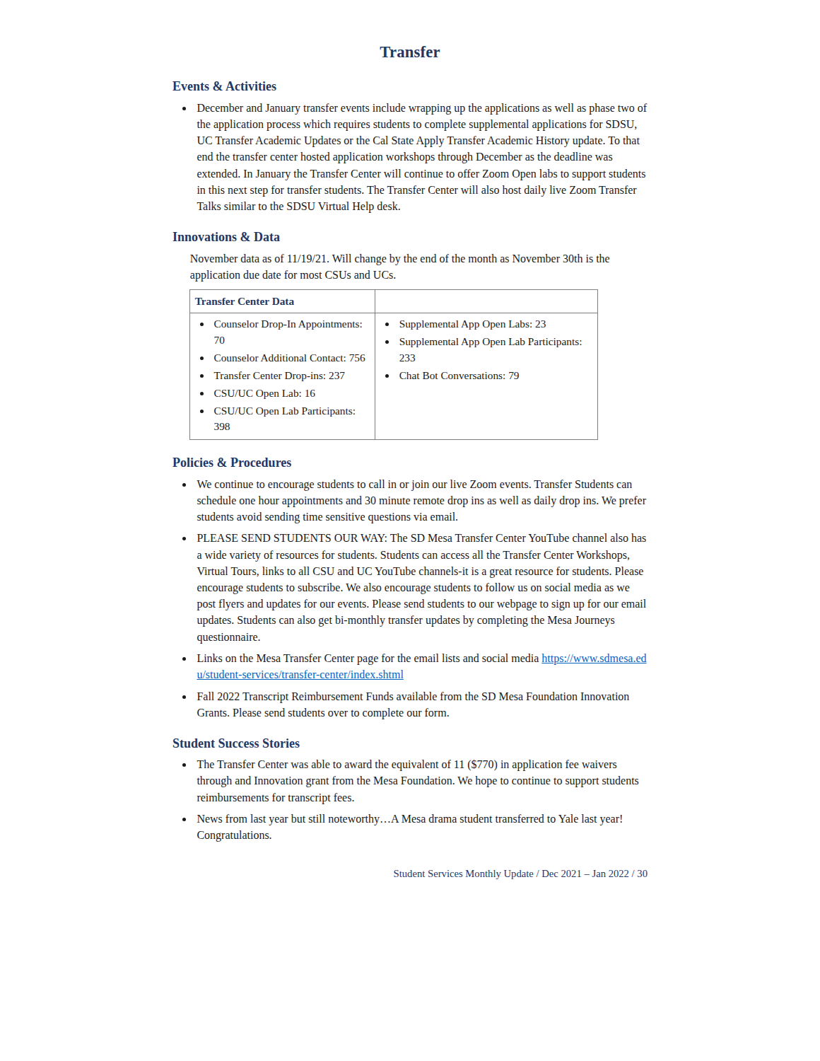Transfer
Events & Activities
December and January transfer events include wrapping up the applications as well as phase two of the application process which requires students to complete supplemental applications for SDSU, UC Transfer Academic Updates or the Cal State Apply Transfer Academic History update. To that end the transfer center hosted application workshops through December as the deadline was extended. In January the Transfer Center will continue to offer Zoom Open labs to support students in this next step for transfer students. The Transfer Center will also host daily live Zoom Transfer Talks similar to the SDSU Virtual Help desk.
Innovations & Data
November data as of 11/19/21. Will change by the end of the month as November 30th is the application due date for most CSUs and UCs.
| Transfer Center Data | |
| --- | --- |
| Counselor Drop-In Appointments: 70 Counselor Additional Contact: 756 Transfer Center Drop-ins: 237 CSU/UC Open Lab: 16 CSU/UC Open Lab Participants: 398 | Supplemental App Open Labs: 23 Supplemental App Open Lab Participants: 233 Chat Bot Conversations: 79 |
Policies & Procedures
We continue to encourage students to call in or join our live Zoom events. Transfer Students can schedule one hour appointments and 30 minute remote drop ins as well as daily drop ins. We prefer students avoid sending time sensitive questions via email.
PLEASE SEND STUDENTS OUR WAY: The SD Mesa Transfer Center YouTube channel also has a wide variety of resources for students. Students can access all the Transfer Center Workshops, Virtual Tours, links to all CSU and UC YouTube channels-it is a great resource for students. Please encourage students to subscribe. We also encourage students to follow us on social media as we post flyers and updates for our events. Please send students to our webpage to sign up for our email updates. Students can also get bi-monthly transfer updates by completing the Mesa Journeys questionnaire.
Links on the Mesa Transfer Center page for the email lists and social media https://www.sdmesa.edu/student-services/transfer-center/index.shtml
Fall 2022 Transcript Reimbursement Funds available from the SD Mesa Foundation Innovation Grants. Please send students over to complete our form.
Student Success Stories
The Transfer Center was able to award the equivalent of 11 ($770) in application fee waivers through and Innovation grant from the Mesa Foundation. We hope to continue to support students reimbursements for transcript fees.
News from last year but still noteworthy…A Mesa drama student transferred to Yale last year! Congratulations.
Student Services Monthly Update / Dec 2021 – Jan 2022 / 30